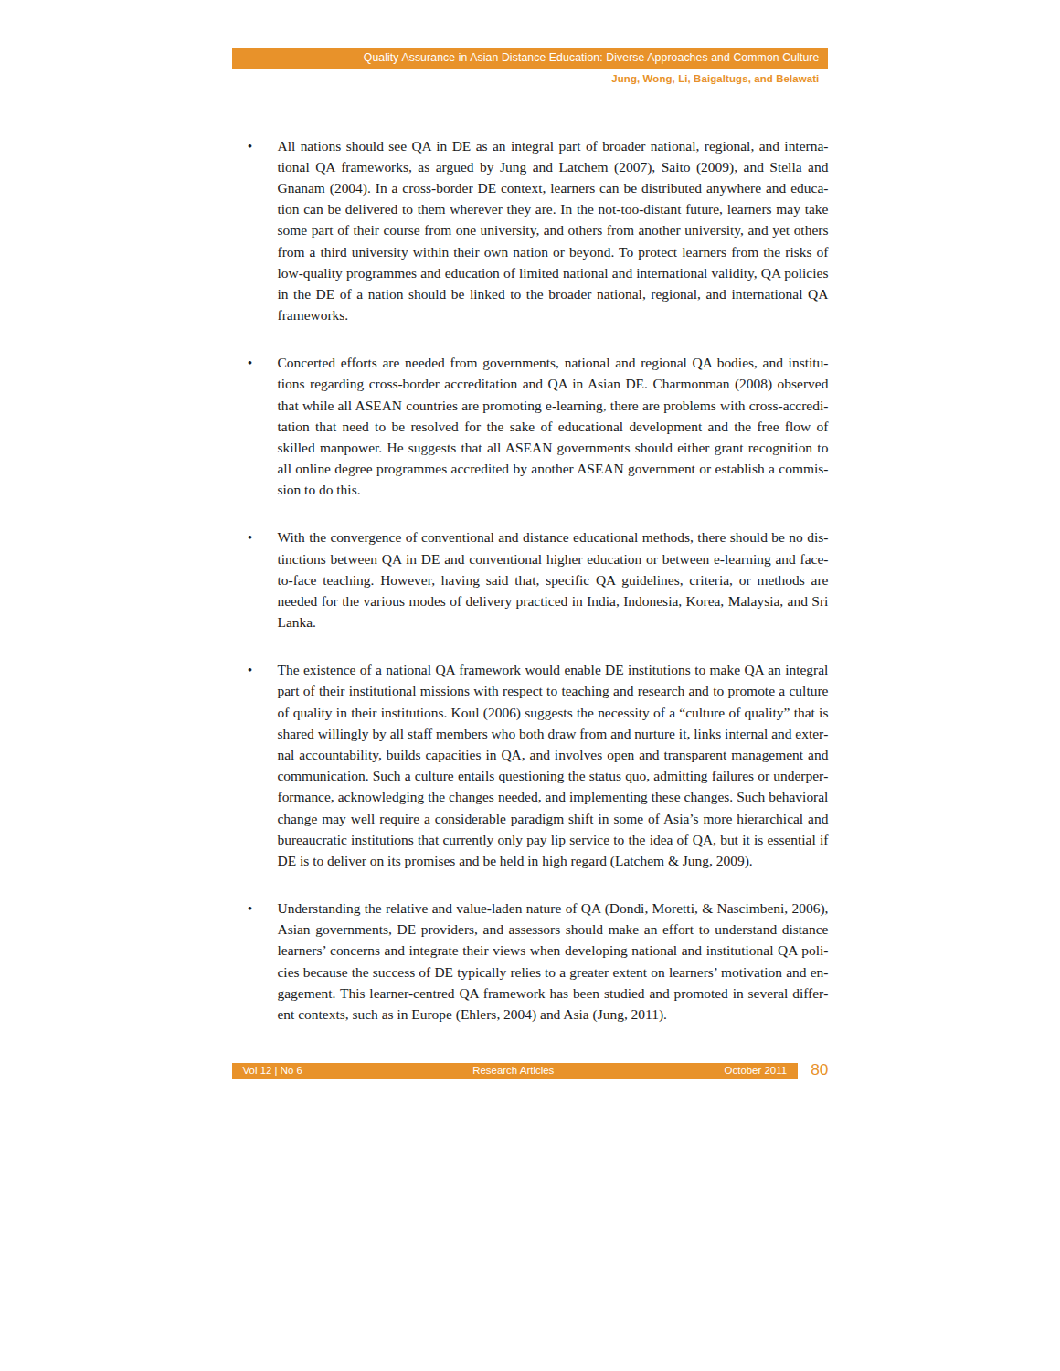Quality Assurance in Asian Distance Education: Diverse Approaches and Common Culture
Jung, Wong, Li, Baigaltugs, and Belawati
All nations should see QA in DE as an integral part of broader national, regional, and international QA frameworks, as argued by Jung and Latchem (2007), Saito (2009), and Stella and Gnanam (2004). In a cross-border DE context, learners can be distributed anywhere and education can be delivered to them wherever they are. In the not-too-distant future, learners may take some part of their course from one university, and others from another university, and yet others from a third university within their own nation or beyond. To protect learners from the risks of low-quality programmes and education of limited national and international validity, QA policies in the DE of a nation should be linked to the broader national, regional, and international QA frameworks.
Concerted efforts are needed from governments, national and regional QA bodies, and institutions regarding cross-border accreditation and QA in Asian DE. Charmonman (2008) observed that while all ASEAN countries are promoting e-learning, there are problems with cross-accreditation that need to be resolved for the sake of educational development and the free flow of skilled manpower. He suggests that all ASEAN governments should either grant recognition to all online degree programmes accredited by another ASEAN government or establish a commission to do this.
With the convergence of conventional and distance educational methods, there should be no distinctions between QA in DE and conventional higher education or between e-learning and face-to-face teaching. However, having said that, specific QA guidelines, criteria, or methods are needed for the various modes of delivery practiced in India, Indonesia, Korea, Malaysia, and Sri Lanka.
The existence of a national QA framework would enable DE institutions to make QA an integral part of their institutional missions with respect to teaching and research and to promote a culture of quality in their institutions. Koul (2006) suggests the necessity of a “culture of quality” that is shared willingly by all staff members who both draw from and nurture it, links internal and external accountability, builds capacities in QA, and involves open and transparent management and communication. Such a culture entails questioning the status quo, admitting failures or underperformance, acknowledging the changes needed, and implementing these changes. Such behavioral change may well require a considerable paradigm shift in some of Asia’s more hierarchical and bureaucratic institutions that currently only pay lip service to the idea of QA, but it is essential if DE is to deliver on its promises and be held in high regard (Latchem & Jung, 2009).
Understanding the relative and value-laden nature of QA (Dondi, Moretti, & Nascimbeni, 2006), Asian governments, DE providers, and assessors should make an effort to understand distance learners’ concerns and integrate their views when developing national and institutional QA policies because the success of DE typically relies to a greater extent on learners’ motivation and engagement. This learner-centred QA framework has been studied and promoted in several different contexts, such as in Europe (Ehlers, 2004) and Asia (Jung, 2011).
Vol 12 | No 6 Research Articles October 2011
80